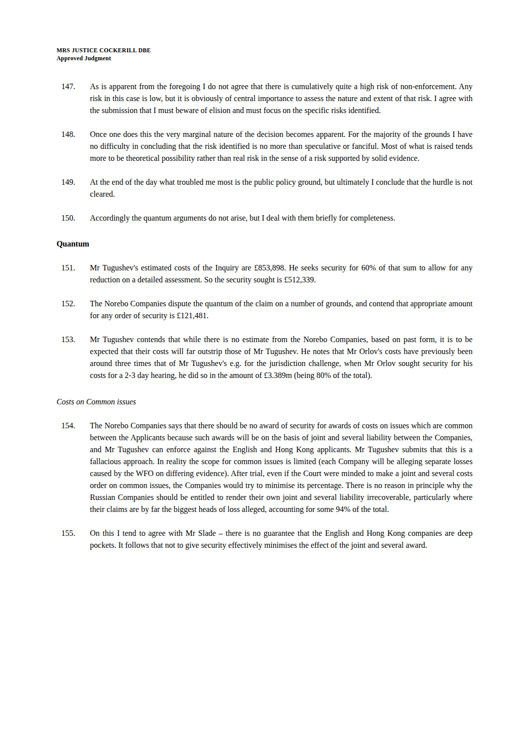MRS JUSTICE COCKERILL DBE
Approved Judgment
147. As is apparent from the foregoing I do not agree that there is cumulatively quite a high risk of non-enforcement. Any risk in this case is low, but it is obviously of central importance to assess the nature and extent of that risk. I agree with the submission that I must beware of elision and must focus on the specific risks identified.
148. Once one does this the very marginal nature of the decision becomes apparent. For the majority of the grounds I have no difficulty in concluding that the risk identified is no more than speculative or fanciful. Most of what is raised tends more to be theoretical possibility rather than real risk in the sense of a risk supported by solid evidence.
149. At the end of the day what troubled me most is the public policy ground, but ultimately I conclude that the hurdle is not cleared.
150. Accordingly the quantum arguments do not arise, but I deal with them briefly for completeness.
Quantum
151. Mr Tugushev's estimated costs of the Inquiry are £853,898. He seeks security for 60% of that sum to allow for any reduction on a detailed assessment. So the security sought is £512,339.
152. The Norebo Companies dispute the quantum of the claim on a number of grounds, and contend that appropriate amount for any order of security is £121,481.
153. Mr Tugushev contends that while there is no estimate from the Norebo Companies, based on past form, it is to be expected that their costs will far outstrip those of Mr Tugushev. He notes that Mr Orlov's costs have previously been around three times that of Mr Tugushev's e.g. for the jurisdiction challenge, when Mr Orlov sought security for his costs for a 2-3 day hearing, he did so in the amount of £3.389m (being 80% of the total).
Costs on Common issues
154. The Norebo Companies says that there should be no award of security for awards of costs on issues which are common between the Applicants because such awards will be on the basis of joint and several liability between the Companies, and Mr Tugushev can enforce against the English and Hong Kong applicants. Mr Tugushev submits that this is a fallacious approach. In reality the scope for common issues is limited (each Company will be alleging separate losses caused by the WFO on differing evidence). After trial, even if the Court were minded to make a joint and several costs order on common issues, the Companies would try to minimise its percentage. There is no reason in principle why the Russian Companies should be entitled to render their own joint and several liability irrecoverable, particularly where their claims are by far the biggest heads of loss alleged, accounting for some 94% of the total.
155. On this I tend to agree with Mr Slade – there is no guarantee that the English and Hong Kong companies are deep pockets. It follows that not to give security effectively minimises the effect of the joint and several award.